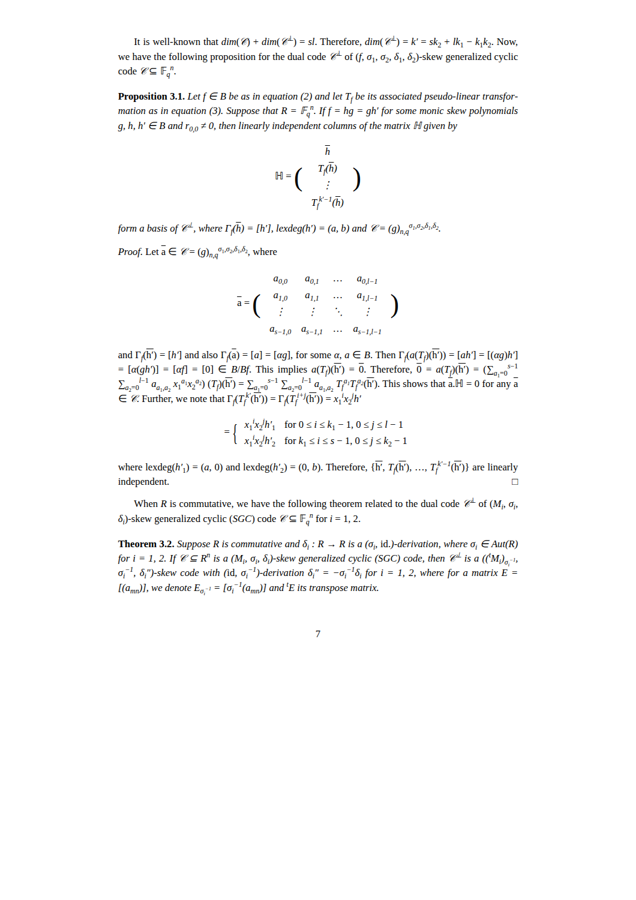It is well-known that dim(𝒞) + dim(𝒞⊥) = sl. Therefore, dim(𝒞⊥) = k′ = sk2 + lk1 − k1k2. Now, we have the following proposition for the dual code 𝒞⊥ of (f, σ1, σ2, δ1, δ2)-skew generalized cyclic code 𝒞 ⊆ 𝔽qn.
Proposition 3.1. Let f ∈ B be as in equation (2) and let Tf be its associated pseudo-linear transformation as in equation (3). Suppose that R = 𝔽qn. If f = hg = gh′ for some monic skew polynomials g, h, h′ ∈ B and r0,0 ≠ 0, then linearly independent columns of the matrix ℍ given by
ℍ = (
| h |
| T f ( h ) |
| ⋮ |
| T f k′−1 ( h ) |
)
form a basis of 𝒞⊥, where Γf(h) = [h′], lexdeg(h′) = (a, b) and 𝒞 = (g)n,qσ1,σ2,δ1,δ2.
Proof. Let a ∈ 𝒞 = (g)n,qσ1,σ2,δ1,δ2, where
a = (
| a 0,0 | a 0,1 | … | a 0, l −1 |
| a 1,0 | a 1,1 | … | a 1, l −1 |
| ⋮ | ⋮ | ⋱ | ⋮ |
| a s −1,0 | a s −1,1 | … | a s −1, l −1 |
)
and Γf(h′) = [h′] and also Γf(a) = [a] = [αg], for some α, a ∈ B. Then Γf(a(Tf)(h′)) = [ah′] = [(αg)h′] = [α(gh′)] = [αf] = [0] ∈ B/Bf. This implies a(Tf)(h′) = 0. Therefore, 0 = a(Tf)(h′) = (∑a1=0s−1 ∑a2=0l−1 aa1,a2 x1a1x2a2) (Tf)(h′) = ∑a1=0s−1 ∑a2=0l−1 aa1,a2 Tfa1Tfa2(h′). This shows that a.ℍ = 0 for any a ∈ 𝒞. Further, we note that Γf(Tfk′(h′)) = Γf(Tfi+j(h′)) = x1ix2jh′
= {
| x 1 i x 2 j h′ 1 | for 0 ≤ i ≤ k 1 − 1, 0 ≤ j ≤ l − 1 |
| x 1 i x 2 j h′ 2 | for k 1 ≤ i ≤ s − 1, 0 ≤ j ≤ k 2 − 1 |
where lexdeg(h′1) = (a, 0) and lexdeg(h′2) = (0, b). Therefore, {h′, Tf(h′), …, Tfk′−1(h′)} are linearly independent. □
When R is commutative, we have the following theorem related to the dual code 𝒞⊥ of (Mi, σi, δi)-skew generalized cyclic (SGC) code 𝒞 ⊆ 𝔽qn for i = 1, 2.
Theorem 3.2. Suppose R is commutative and δi : R → R is a (σi, id.)-derivation, where σi ∈ Aut(R) for i = 1, 2. If 𝒞 ⊆ Rn is a (Mi, σi, δi)-skew generalized cyclic (SGC) code, then 𝒞⊥ is a ((tMi)σi−1, σi−1, δi″)-skew code with (id, σi−1)-derivation δi″ = −σi−1δi for i = 1, 2, where for a matrix E = [(amn)], we denote Eσi−1 = [σi−1(amn)] and tE its transpose matrix.
7